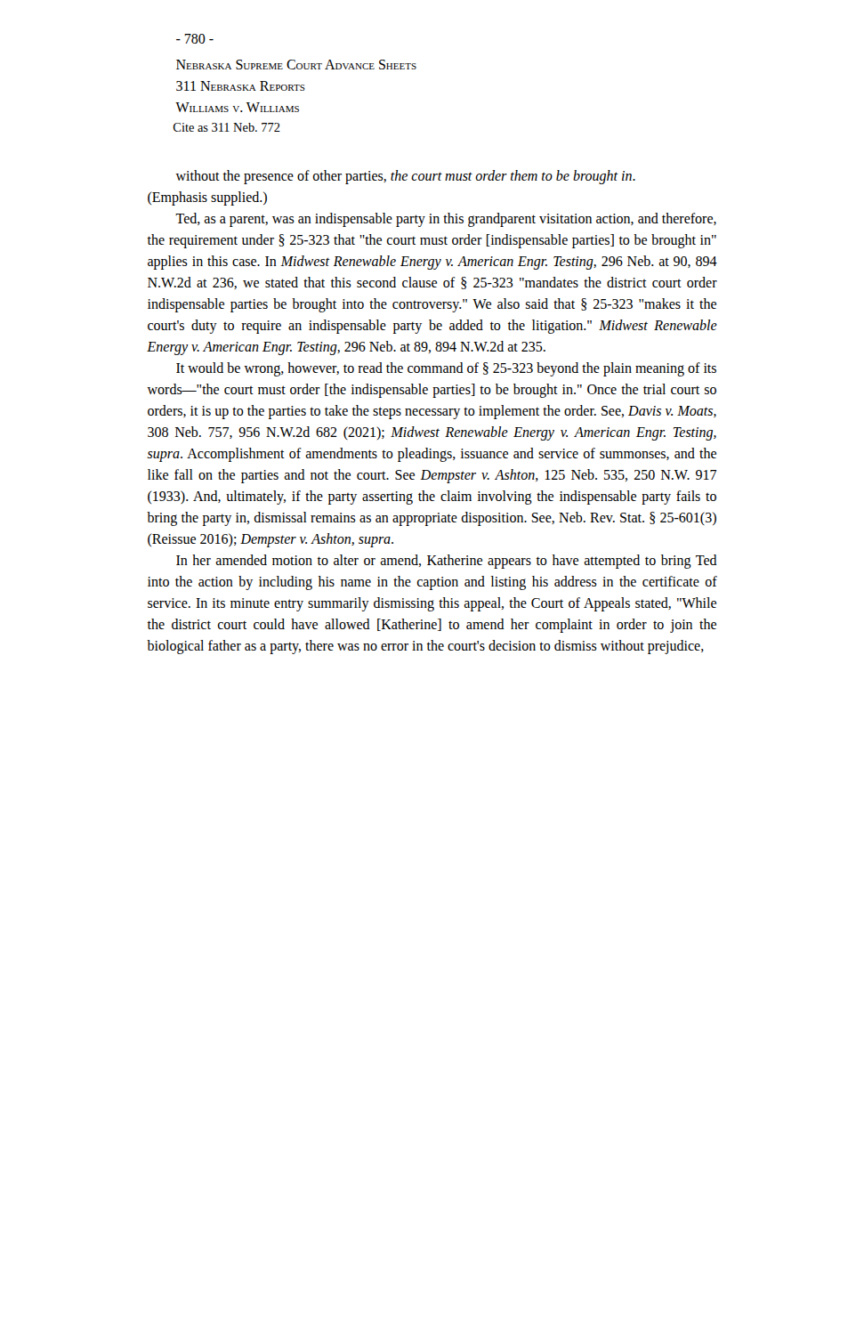- 780 -
Nebraska Supreme Court Advance Sheets
311 Nebraska Reports
Williams v. Williams
Cite as 311 Neb. 772
without the presence of other parties, the court must order them to be brought in.
(Emphasis supplied.)
Ted, as a parent, was an indispensable party in this grandparent visitation action, and therefore, the requirement under § 25-323 that "the court must order [indispensable parties] to be brought in" applies in this case. In Midwest Renewable Energy v. American Engr. Testing, 296 Neb. at 90, 894 N.W.2d at 236, we stated that this second clause of § 25-323 "mandates the district court order indispensable parties be brought into the controversy." We also said that § 25-323 "makes it the court's duty to require an indispensable party be added to the litigation." Midwest Renewable Energy v. American Engr. Testing, 296 Neb. at 89, 894 N.W.2d at 235.
It would be wrong, however, to read the command of § 25-323 beyond the plain meaning of its words—"the court must order [the indispensable parties] to be brought in." Once the trial court so orders, it is up to the parties to take the steps necessary to implement the order. See, Davis v. Moats, 308 Neb. 757, 956 N.W.2d 682 (2021); Midwest Renewable Energy v. American Engr. Testing, supra. Accomplishment of amendments to pleadings, issuance and service of summonses, and the like fall on the parties and not the court. See Dempster v. Ashton, 125 Neb. 535, 250 N.W. 917 (1933). And, ultimately, if the party asserting the claim involving the indispensable party fails to bring the party in, dismissal remains as an appropriate disposition. See, Neb. Rev. Stat. § 25-601(3) (Reissue 2016); Dempster v. Ashton, supra.
In her amended motion to alter or amend, Katherine appears to have attempted to bring Ted into the action by including his name in the caption and listing his address in the certificate of service. In its minute entry summarily dismissing this appeal, the Court of Appeals stated, "While the district court could have allowed [Katherine] to amend her complaint in order to join the biological father as a party, there was no error in the court's decision to dismiss without prejudice,